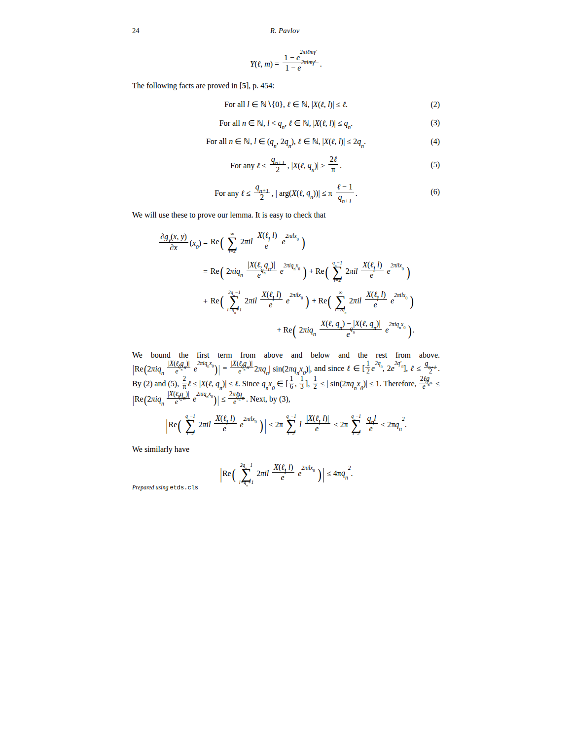24
R. Pavlov
Y(ℓ, m) = 1 − e2πiℓmγ′ 1 − e2πimγ′ .
The following facts are proved in [5], p. 454:
For all l ∈ ℕ∖{0}, ℓ ∈ ℕ, |X(ℓ, l)| ≤ ℓ.
(2)
For all n ∈ ℕ, l < qn, ℓ ∈ ℕ, |X(ℓ, l)| ≤ qn.
(3)
For all n ∈ ℕ, l ∈ (qn, 2qn), ℓ ∈ ℕ, |X(ℓ, l)| ≤ 2qn.
(4)
For any ℓ ≤ qn+12, |X(ℓ, qn)| ≥ 2ℓ π.
(5)
For any ℓ ≤ qn+12, | arg(X(ℓ, qn))| ≤ π ℓ − 1 qn+1.
(6)
We will use these to prove our lemma. It is easy to check that
∂gℓ(x, y)∂x(x0) =
Re( ∞∑l=2 2πil X(ℓ, l) el e2πilx0 )
=
Re( 2πiqn |X(ℓ, qn)|eqn e2πiqnx0 ) + Re( qn−1∑l=2 2πil X(ℓ, l) el e2πilx0 )
+
Re( 2qn−1∑l=qn+1 2πil X(ℓ, l) el e2πilx0 ) + Re( ∞∑l=2qn 2πil X(ℓ, l) el e2πilx0 )
+ Re( 2πiqn X(ℓ, qn) − |X(ℓ, qn)|eqn e2πiqnx0 ).
We bound the first term from above and below and the rest from above. |Re(2πiqn |X(ℓ,qn)|eqn e2πiqnx0)| = |X(ℓ,qn)|eqn2πqn| sin(2πqnx0)|, and since ℓ ∈ [12 e2qn, 2e2q′n], ℓ ≤ qn+12. By (2) and (5), 2 π ℓ ≤ |X(ℓ, qn)| ≤ ℓ. Since qnx0 ∈ [16, 13], 12 ≤ | sin(2πqnx0)| ≤ 1. Therefore, 2ℓqn eqn ≤ |Re(2πiqn |X(ℓ,qn)|eqn e2πiqnx0)| ≤ 2πℓqn eqn. Next, by (3),
|Re( qn−1∑l=2 2πil X(ℓ, l) el e2πilx0 )| ≤ 2π qn−1∑l=2 l |X(ℓ, l)|el ≤ 2π qn−1∑l=2 qnl el ≤ 2πqn2.
We similarly have
|Re( 2qn−1∑l=qn+1 2πil X(ℓ, l) el e2πilx0 )| ≤ 4πqn2.
Prepared using etds.cls